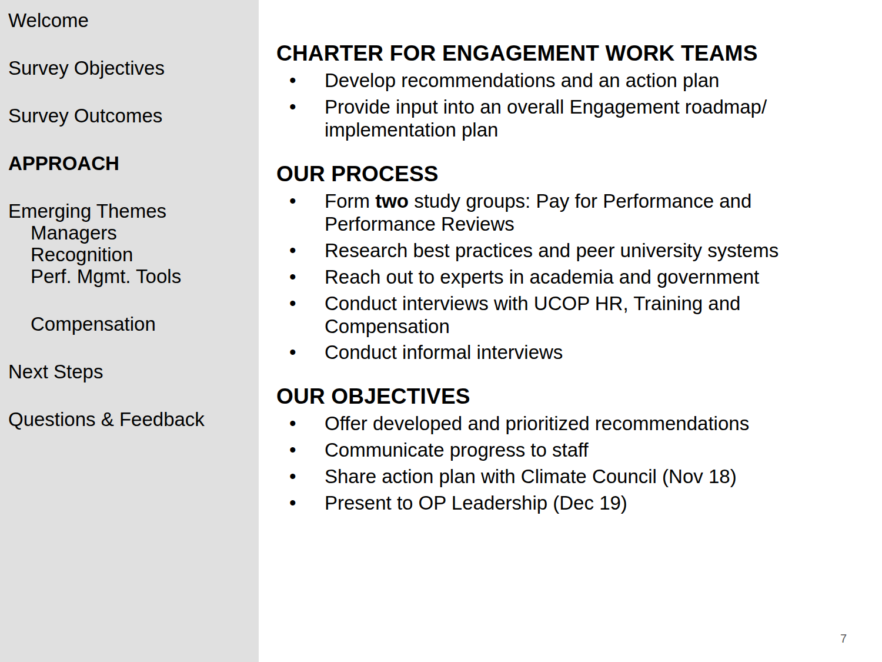Welcome
Survey Objectives
Survey Outcomes
APPROACH
Emerging Themes Managers Recognition Perf. Mgmt. Tools
Compensation
Next Steps
Questions & Feedback
CHARTER FOR ENGAGEMENT WORK TEAMS
Develop recommendations and an action plan
Provide input into an overall Engagement roadmap/ implementation plan
OUR PROCESS
Form two study groups: Pay for Performance and Performance Reviews
Research best practices and peer university systems
Reach out to experts in academia and government
Conduct interviews with UCOP HR, Training and Compensation
Conduct informal interviews
OUR OBJECTIVES
Offer developed and prioritized recommendations
Communicate progress to staff
Share action plan with Climate Council (Nov 18)
Present to OP Leadership (Dec 19)
7